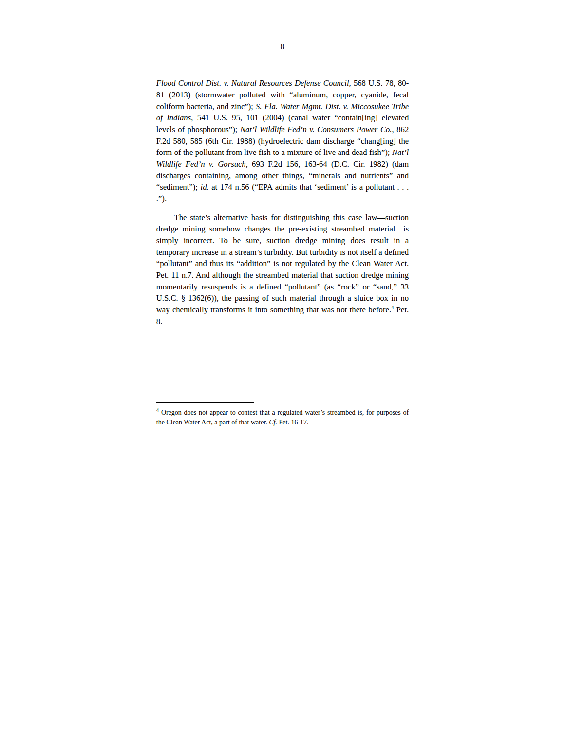8
Flood Control Dist. v. Natural Resources Defense Council, 568 U.S. 78, 80-81 (2013) (stormwater polluted with “aluminum, copper, cyanide, fecal coliform bacteria, and zinc”); S. Fla. Water Mgmt. Dist. v. Miccosukee Tribe of Indians, 541 U.S. 95, 101 (2004) (canal water “contain[ing] elevated levels of phosphorous”); Nat’l Wildlife Fed’n v. Consumers Power Co., 862 F.2d 580, 585 (6th Cir. 1988) (hydroelectric dam discharge “chang[ing] the form of the pollutant from live fish to a mixture of live and dead fish”); Nat’l Wildlife Fed’n v. Gorsuch, 693 F.2d 156, 163-64 (D.C. Cir. 1982) (dam discharges containing, among other things, “minerals and nutrients” and “sediment”); id. at 174 n.56 (“EPA admits that ‘sediment’ is a pollutant . . . .”).
The state’s alternative basis for distinguishing this case law—suction dredge mining somehow changes the pre-existing streambed material—is simply incorrect. To be sure, suction dredge mining does result in a temporary increase in a stream’s turbidity. But turbidity is not itself a defined “pollutant” and thus its “addition” is not regulated by the Clean Water Act. Pet. 11 n.7. And although the streambed material that suction dredge mining momentarily resuspends is a defined “pollutant” (as “rock” or “sand,” 33 U.S.C. § 1362(6)), the passing of such material through a sluice box in no way chemically transforms it into something that was not there before.4 Pet. 8.
4 Oregon does not appear to contest that a regulated water’s streambed is, for purposes of the Clean Water Act, a part of that water. Cf. Pet. 16-17.